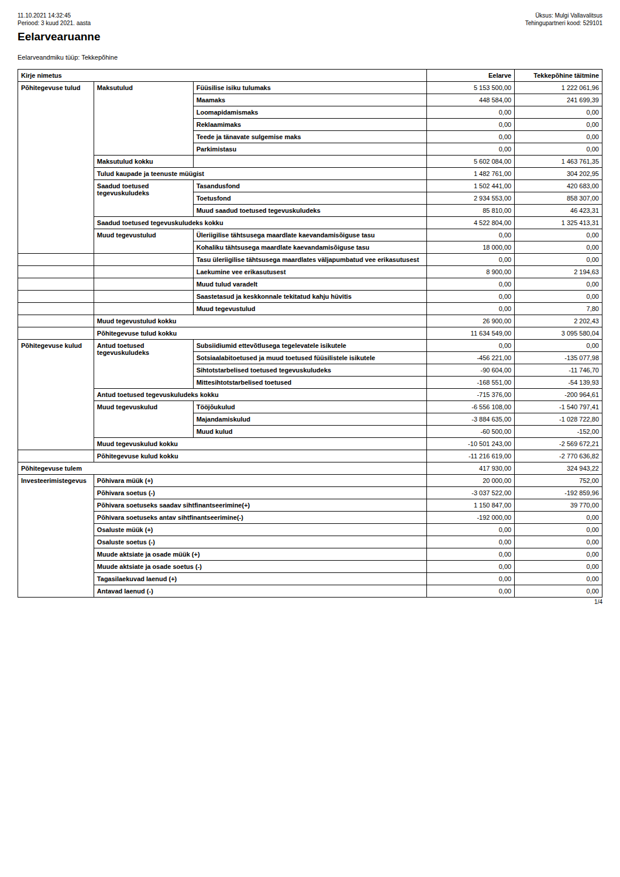11.10.2021 14:32:45
Periood: 3 kuud 2021. aasta
Üksus: Mulgi Vallavalitsus
Tehingupartneri kood: 529101
Eelarvearuanne
Eelarveandmiku tüüp: Tekkepõhine
| Kirje nimetus | Eelarve | Tekkepõhine täitmine |
| --- | --- | --- |
| Põhitegevuse tulud | Maksutulud | Füüsilise isiku tulumaks | 5 153 500,00 | 1 222 061,96 |
| Maamaks | 448 584,00 | 241 699,39 |
| Loomapidamismaks | 0,00 | 0,00 |
| Reklaamimaks | 0,00 | 0,00 |
| Teede ja tänavate sulgemise maks | 0,00 | 0,00 |
| Parkimistasu | 0,00 | 0,00 |
| Maksutulud kokku | | 5 602 084,00 | 1 463 761,35 |
| Tulud kaupade ja teenuste müügist | 1 482 761,00 | 304 202,95 |
| Saadud toetused tegevuskuludeks | Tasandusfond | 1 502 441,00 | 420 683,00 |
| Toetusfond | 2 934 553,00 | 858 307,00 |
| Muud saadud toetused tegevuskuludeks | 85 810,00 | 46 423,31 |
| Saadud toetused tegevuskuludeks kokku | 4 522 804,00 | 1 325 413,31 |
| Muud tegevustulud | Üleriigilise tähtsusega maardlate kaevandamisõiguse tasu | 0,00 | 0,00 |
| Kohaliku tähtsusega maardlate kaevandamisõiguse tasu | 18 000,00 | 0,00 |
| | | Tasu üleriigilise tähtsusega maardlates väljapumbatud vee erikasutusest | 0,00 | 0,00 |
| | | Laekumine vee erikasutusest | 8 900,00 | 2 194,63 |
| | | Muud tulud varadelt | 0,00 | 0,00 |
| | | Saastetasud ja keskkonnale tekitatud kahju hüvitis | 0,00 | 0,00 |
| | | Muud tegevustulud | 0,00 | 7,80 |
| | Muud tegevustulud kokku | 26 900,00 | 2 202,43 |
| | Põhitegevuse tulud kokku | 11 634 549,00 | 3 095 580,04 |
| Põhitegevuse kulud | Antud toetused tegevuskuludeks | Subsiidiumid ettevõtlusega tegelevatele isikutele | 0,00 | 0,00 |
| Sotsiaalabitoetused ja muud toetused füüsilistele isikutele | -456 221,00 | -135 077,98 |
| Sihtotstarbelised toetused tegevuskuludeks | -90 604,00 | -11 746,70 |
| Mittesihtotstarbelised toetused | -168 551,00 | -54 139,93 |
| Antud toetused tegevuskuludeks kokku | -715 376,00 | -200 964,61 |
| Muud tegevuskulud | Tööjõukulud | -6 556 108,00 | -1 540 797,41 |
| Majandamiskulud | -3 884 635,00 | -1 028 722,80 |
| Muud kulud | -60 500,00 | -152,00 |
| Muud tegevuskulud kokku | -10 501 243,00 | -2 569 672,21 |
| | Põhitegevuse kulud kokku | -11 216 619,00 | -2 770 636,82 |
| Põhitegevuse tulem | 417 930,00 | 324 943,22 |
| Investeerimistegevus | Põhivara müük (+) | 20 000,00 | 752,00 |
| Põhivara soetus (-) | -3 037 522,00 | -192 859,96 |
| Põhivara soetuseks saadav sihtfinantseerimine(+) | 1 150 847,00 | 39 770,00 |
| Põhivara soetuseks antav sihtfinantseerimine(-) | -192 000,00 | 0,00 |
| Osaluste müük (+) | 0,00 | 0,00 |
| Osaluste soetus (-) | 0,00 | 0,00 |
| Muude aktsiate ja osade müük (+) | 0,00 | 0,00 |
| Muude aktsiate ja osade soetus (-) | 0,00 | 0,00 |
| Tagasilaekuvad laenud (+) | 0,00 | 0,00 |
| Antavad laenud (-) | 0,00 | 0,00 |
1/4